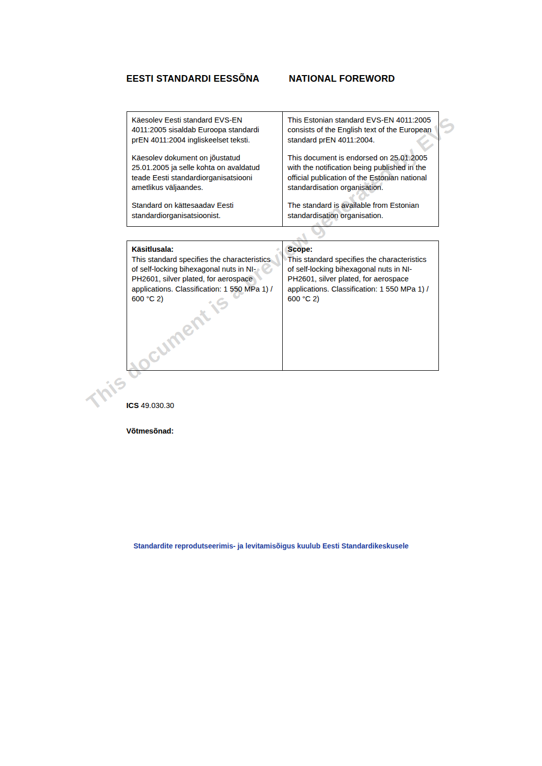This document is a preview generated by EVS
EESTI STANDARDI EESSÕNA
NATIONAL FOREWORD
| Käesolev Eesti standard EVS-EN 4011:2005 sisaldab Euroopa standardi prEN 4011:2004 ingliskeelset teksti. Käesolev dokument on jõustatud 25.01.2005 ja selle kohta on avaldatud teade Eesti standardiorganisatsiooni ametlikus väljaandes. Standard on kättesaadav Eesti standardiorganisatsioonist. | This Estonian standard EVS-EN 4011:2005 consists of the English text of the European standard prEN 4011:2004. This document is endorsed on 25.01.2005 with the notification being published in the official publication of the Estonian national standardisation organisation. The standard is available from Estonian standardisation organisation. |
| Käsitlusala: This standard specifies the characteristics of self-locking bihexagonal nuts in NI-PH2601, silver plated, for aerospace applications. Classification: 1 550 MPa 1) / 600 °C 2) | Scope: This standard specifies the characteristics of self-locking bihexagonal nuts in NI-PH2601, silver plated, for aerospace applications. Classification: 1 550 MPa 1) / 600 °C 2) |
ICS 49.030.30
Võtmesõnad:
Standardite reprodutseerimis- ja levitamisõigus kuulub Eesti Standardikeskusele